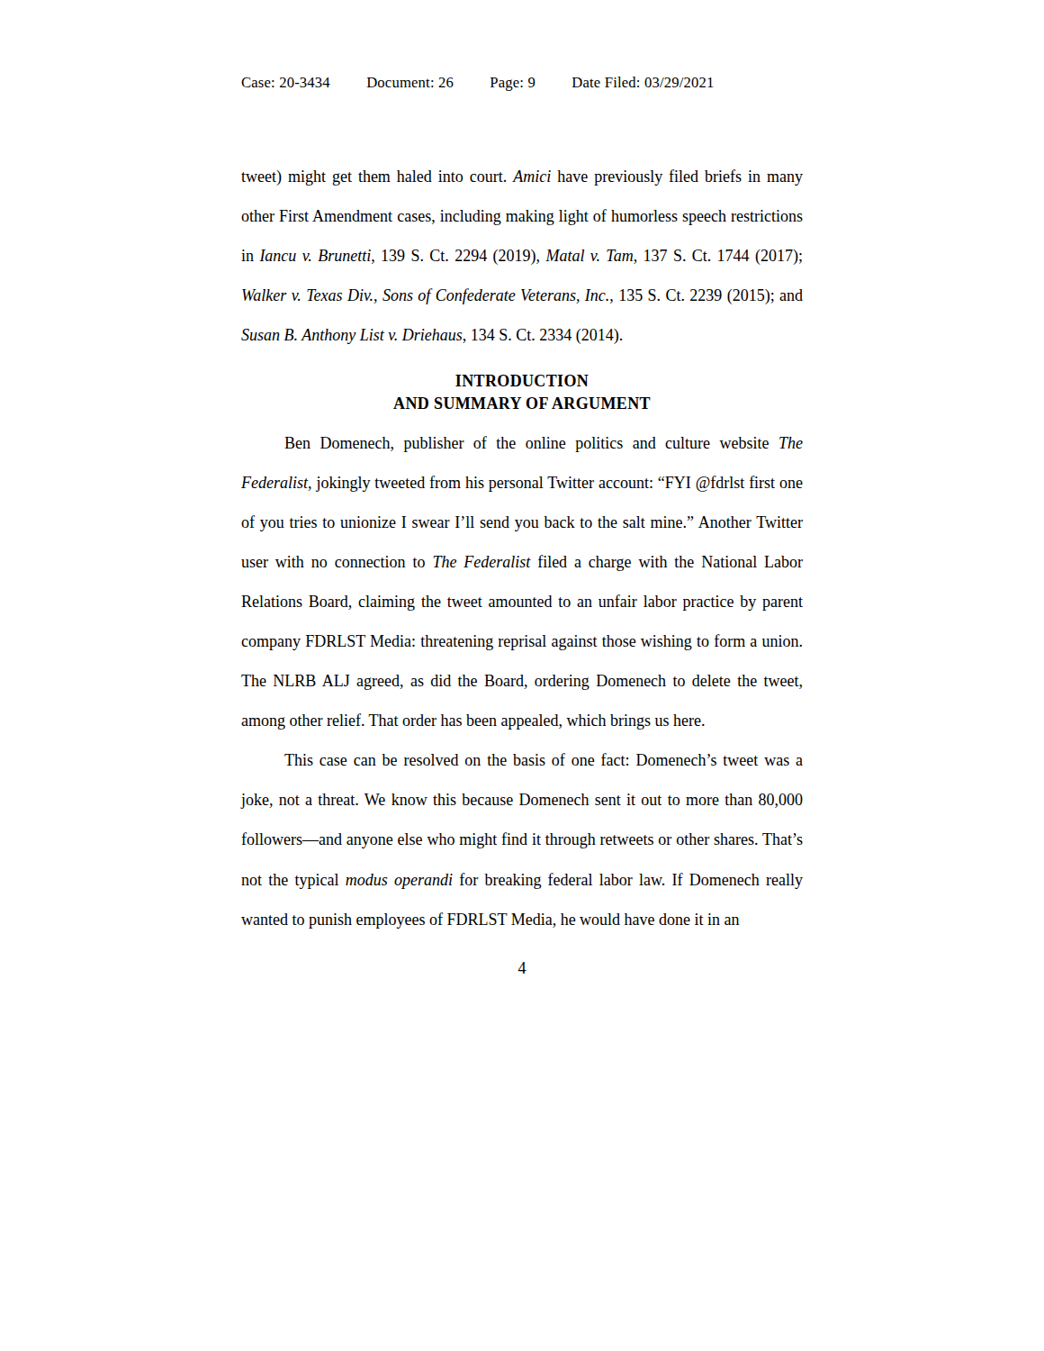Case: 20-3434 Document: 26 Page: 9 Date Filed: 03/29/2021
tweet) might get them haled into court. Amici have previously filed briefs in many other First Amendment cases, including making light of humorless speech restrictions in Iancu v. Brunetti, 139 S. Ct. 2294 (2019), Matal v. Tam, 137 S. Ct. 1744 (2017); Walker v. Texas Div., Sons of Confederate Veterans, Inc., 135 S. Ct. 2239 (2015); and Susan B. Anthony List v. Driehaus, 134 S. Ct. 2334 (2014).
INTRODUCTION
AND SUMMARY OF ARGUMENT
Ben Domenech, publisher of the online politics and culture website The Federalist, jokingly tweeted from his personal Twitter account: “FYI @fdrlst first one of you tries to unionize I swear I’ll send you back to the salt mine.” Another Twitter user with no connection to The Federalist filed a charge with the National Labor Relations Board, claiming the tweet amounted to an unfair labor practice by parent company FDRLST Media: threatening reprisal against those wishing to form a union. The NLRB ALJ agreed, as did the Board, ordering Domenech to delete the tweet, among other relief. That order has been appealed, which brings us here.
This case can be resolved on the basis of one fact: Domenech’s tweet was a joke, not a threat. We know this because Domenech sent it out to more than 80,000 followers—and anyone else who might find it through retweets or other shares. That’s not the typical modus operandi for breaking federal labor law. If Domenech really wanted to punish employees of FDRLST Media, he would have done it in an
4